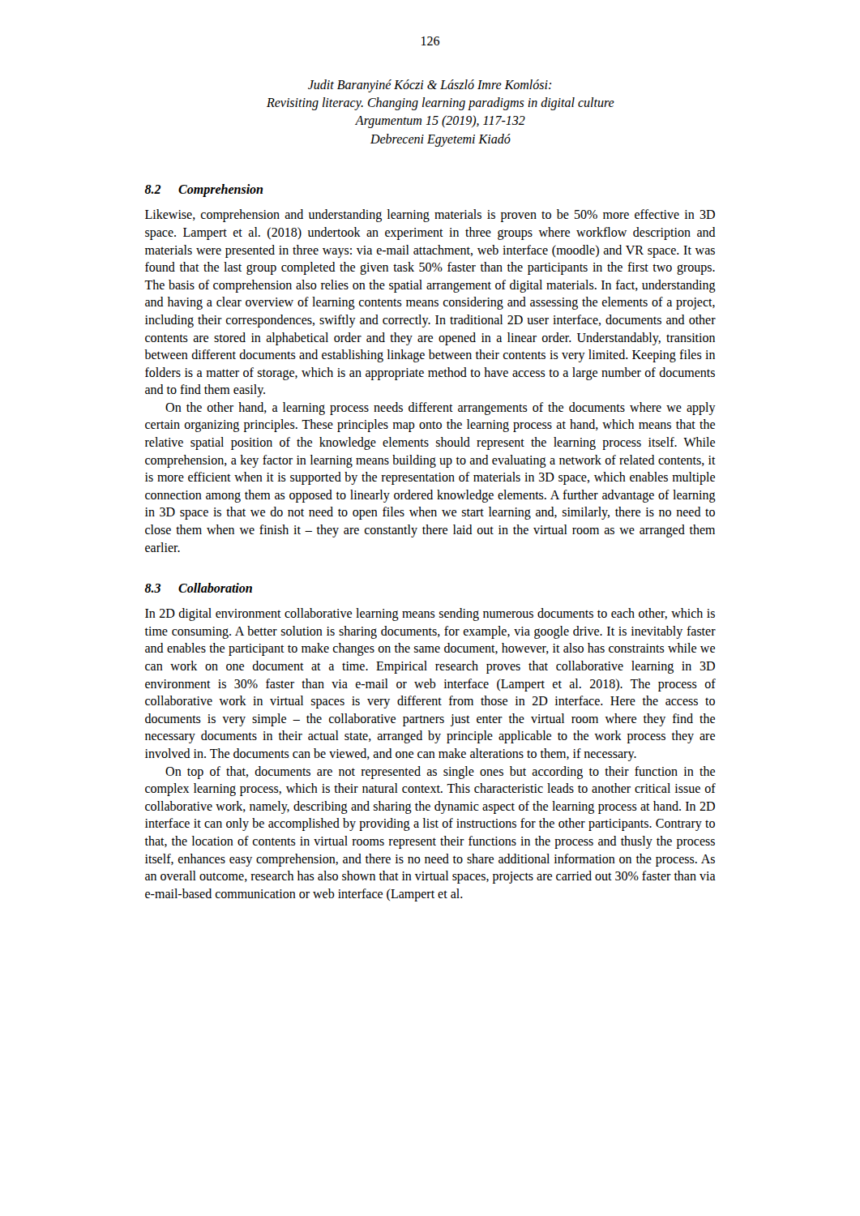126
Judit Baranyiné Kóczi & László Imre Komlósi:
Revisiting literacy. Changing learning paradigms in digital culture
Argumentum 15 (2019), 117-132
Debreceni Egyetemi Kiadó
8.2 Comprehension
Likewise, comprehension and understanding learning materials is proven to be 50% more effective in 3D space. Lampert et al. (2018) undertook an experiment in three groups where workflow description and materials were presented in three ways: via e-mail attachment, web interface (moodle) and VR space. It was found that the last group completed the given task 50% faster than the participants in the first two groups. The basis of comprehension also relies on the spatial arrangement of digital materials. In fact, understanding and having a clear overview of learning contents means considering and assessing the elements of a project, including their correspondences, swiftly and correctly. In traditional 2D user interface, documents and other contents are stored in alphabetical order and they are opened in a linear order. Understandably, transition between different documents and establishing linkage between their contents is very limited. Keeping files in folders is a matter of storage, which is an appropriate method to have access to a large number of documents and to find them easily.
On the other hand, a learning process needs different arrangements of the documents where we apply certain organizing principles. These principles map onto the learning process at hand, which means that the relative spatial position of the knowledge elements should represent the learning process itself. While comprehension, a key factor in learning means building up to and evaluating a network of related contents, it is more efficient when it is supported by the representation of materials in 3D space, which enables multiple connection among them as opposed to linearly ordered knowledge elements. A further advantage of learning in 3D space is that we do not need to open files when we start learning and, similarly, there is no need to close them when we finish it – they are constantly there laid out in the virtual room as we arranged them earlier.
8.3 Collaboration
In 2D digital environment collaborative learning means sending numerous documents to each other, which is time consuming. A better solution is sharing documents, for example, via google drive. It is inevitably faster and enables the participant to make changes on the same document, however, it also has constraints while we can work on one document at a time. Empirical research proves that collaborative learning in 3D environment is 30% faster than via e-mail or web interface (Lampert et al. 2018). The process of collaborative work in virtual spaces is very different from those in 2D interface. Here the access to documents is very simple – the collaborative partners just enter the virtual room where they find the necessary documents in their actual state, arranged by principle applicable to the work process they are involved in. The documents can be viewed, and one can make alterations to them, if necessary.
On top of that, documents are not represented as single ones but according to their function in the complex learning process, which is their natural context. This characteristic leads to another critical issue of collaborative work, namely, describing and sharing the dynamic aspect of the learning process at hand. In 2D interface it can only be accomplished by providing a list of instructions for the other participants. Contrary to that, the location of contents in virtual rooms represent their functions in the process and thusly the process itself, enhances easy comprehension, and there is no need to share additional information on the process. As an overall outcome, research has also shown that in virtual spaces, projects are carried out 30% faster than via e-mail-based communication or web interface (Lampert et al.